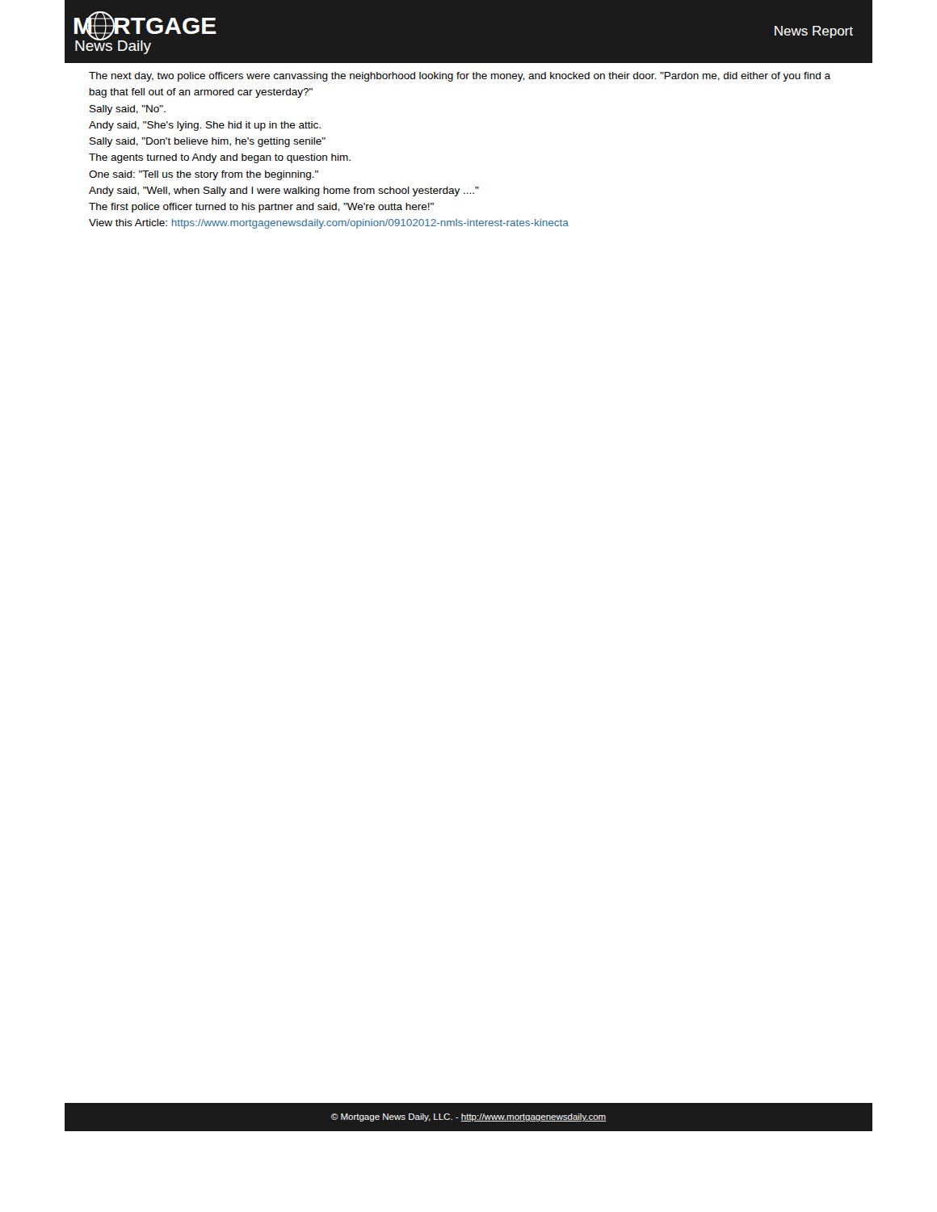M RTGAGE News Daily
News Report
The next day, two police officers were canvassing the neighborhood looking for the money, and knocked on their door. "Pardon me, did either of you find a bag that fell out of an armored car yesterday?"
Sally said, "No".
Andy said, "She's lying. She hid it up in the attic.
Sally said, "Don't believe him, he's getting senile"
The agents turned to Andy and began to question him.
One said: "Tell us the story from the beginning."
Andy said, "Well, when Sally and I were walking home from school yesterday ...."
The first police officer turned to his partner and said, "We're outta here!"
View this Article: https://www.mortgagenewsdaily.com/opinion/09102012-nmls-interest-rates-kinecta
© Mortgage News Daily, LLC. - http://www.mortgagenewsdaily.com